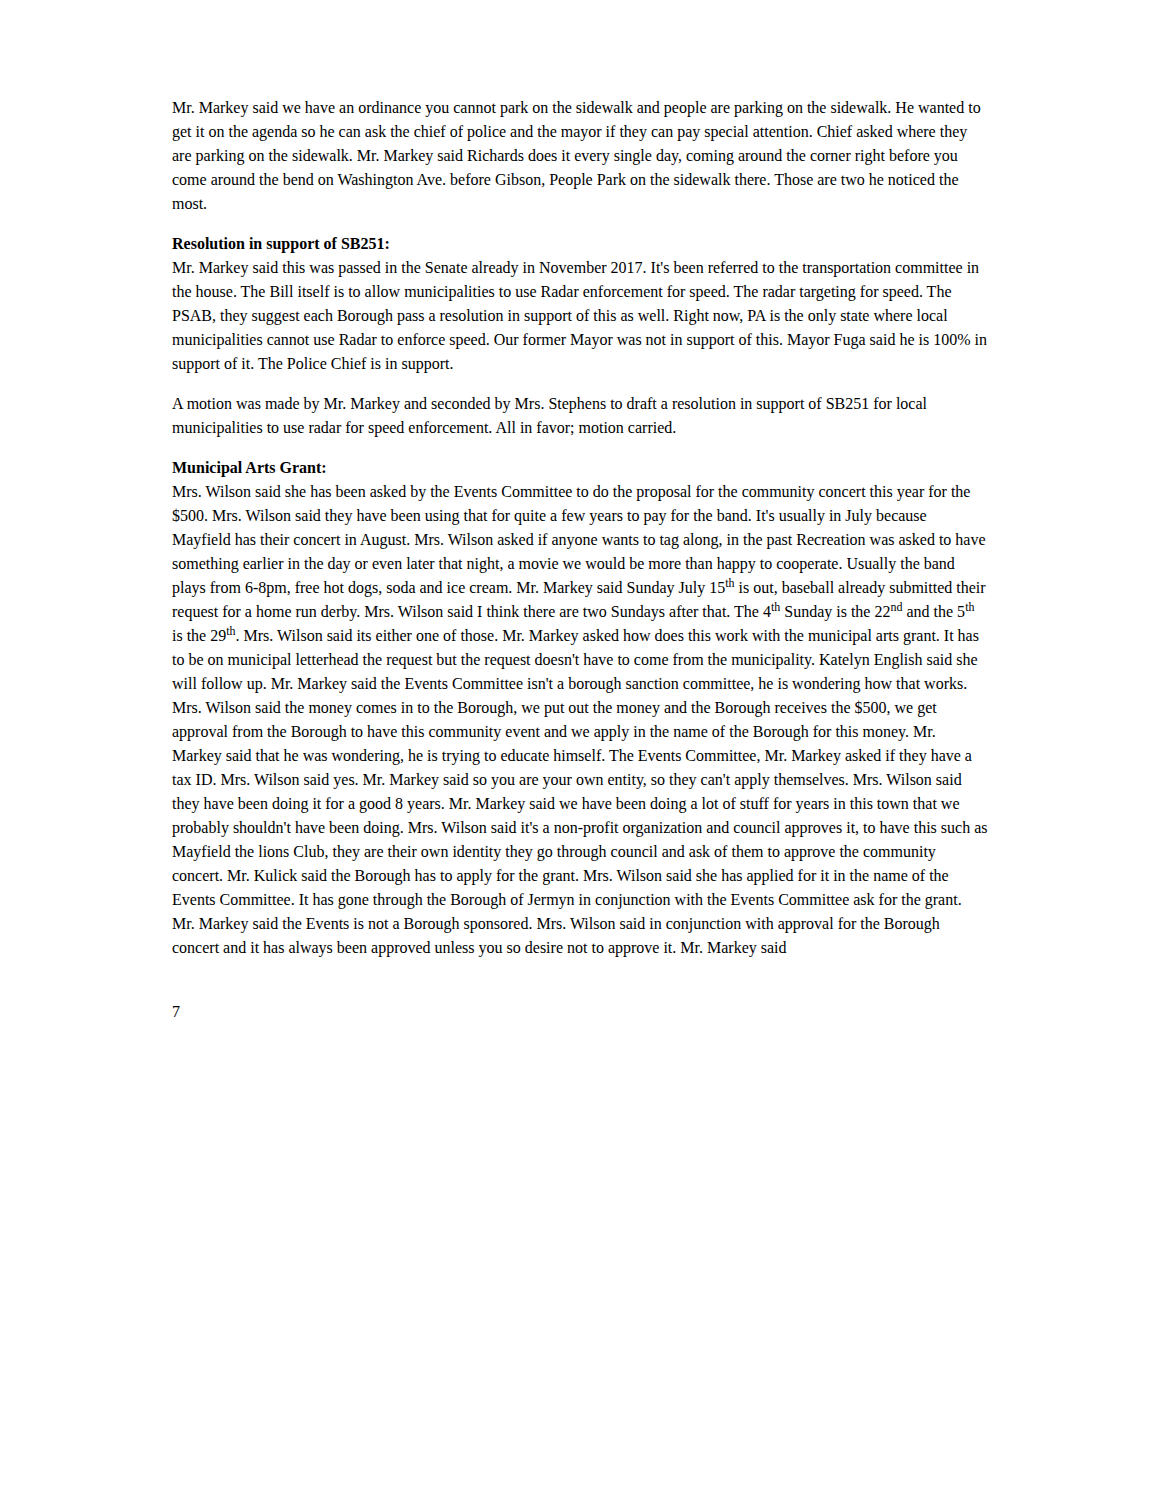Mr. Markey said we have an ordinance you cannot park on the sidewalk and people are parking on the sidewalk. He wanted to get it on the agenda so he can ask the chief of police and the mayor if they can pay special attention. Chief asked where they are parking on the sidewalk. Mr. Markey said Richards does it every single day, coming around the corner right before you come around the bend on Washington Ave. before Gibson, People Park on the sidewalk there. Those are two he noticed the most.
Resolution in support of SB251:
Mr. Markey said this was passed in the Senate already in November 2017. It's been referred to the transportation committee in the house. The Bill itself is to allow municipalities to use Radar enforcement for speed. The radar targeting for speed. The PSAB, they suggest each Borough pass a resolution in support of this as well. Right now, PA is the only state where local municipalities cannot use Radar to enforce speed. Our former Mayor was not in support of this. Mayor Fuga said he is 100% in support of it. The Police Chief is in support.
A motion was made by Mr. Markey and seconded by Mrs. Stephens to draft a resolution in support of SB251 for local municipalities to use radar for speed enforcement. All in favor; motion carried.
Municipal Arts Grant:
Mrs. Wilson said she has been asked by the Events Committee to do the proposal for the community concert this year for the $500. Mrs. Wilson said they have been using that for quite a few years to pay for the band. It's usually in July because Mayfield has their concert in August. Mrs. Wilson asked if anyone wants to tag along, in the past Recreation was asked to have something earlier in the day or even later that night, a movie we would be more than happy to cooperate. Usually the band plays from 6-8pm, free hot dogs, soda and ice cream. Mr. Markey said Sunday July 15th is out, baseball already submitted their request for a home run derby. Mrs. Wilson said I think there are two Sundays after that. The 4th Sunday is the 22nd and the 5th is the 29th. Mrs. Wilson said its either one of those. Mr. Markey asked how does this work with the municipal arts grant. It has to be on municipal letterhead the request but the request doesn't have to come from the municipality. Katelyn English said she will follow up. Mr. Markey said the Events Committee isn't a borough sanction committee, he is wondering how that works. Mrs. Wilson said the money comes in to the Borough, we put out the money and the Borough receives the $500, we get approval from the Borough to have this community event and we apply in the name of the Borough for this money. Mr. Markey said that he was wondering, he is trying to educate himself. The Events Committee, Mr. Markey asked if they have a tax ID. Mrs. Wilson said yes. Mr. Markey said so you are your own entity, so they can't apply themselves. Mrs. Wilson said they have been doing it for a good 8 years. Mr. Markey said we have been doing a lot of stuff for years in this town that we probably shouldn't have been doing. Mrs. Wilson said it's a non-profit organization and council approves it, to have this such as Mayfield the lions Club, they are their own identity they go through council and ask of them to approve the community concert. Mr. Kulick said the Borough has to apply for the grant. Mrs. Wilson said she has applied for it in the name of the Events Committee. It has gone through the Borough of Jermyn in conjunction with the Events Committee ask for the grant. Mr. Markey said the Events is not a Borough sponsored. Mrs. Wilson said in conjunction with approval for the Borough concert and it has always been approved unless you so desire not to approve it. Mr. Markey said
7